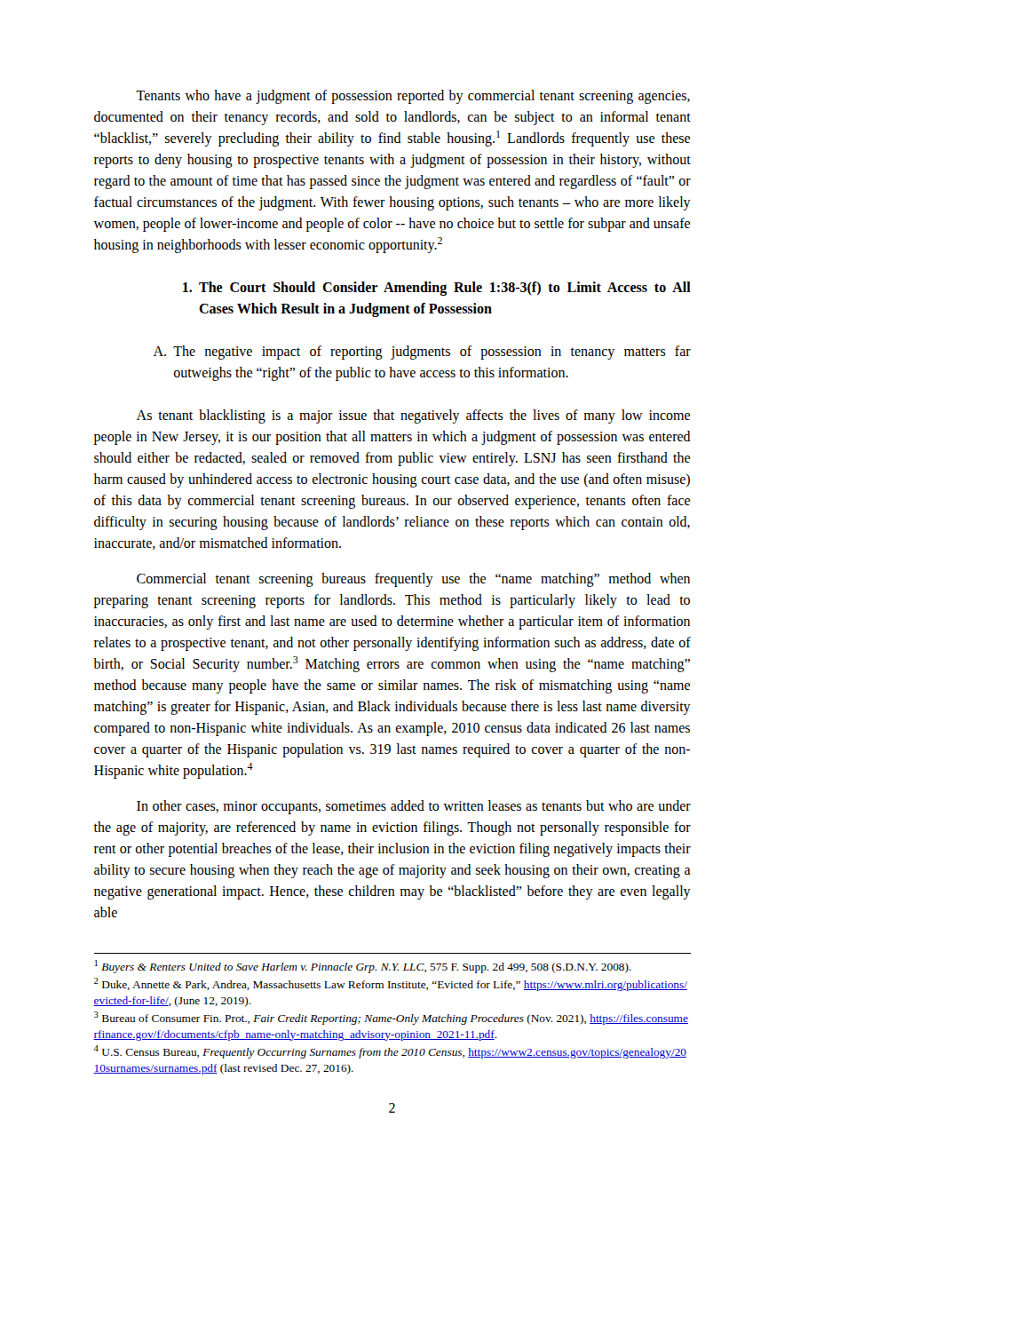Tenants who have a judgment of possession reported by commercial tenant screening agencies, documented on their tenancy records, and sold to landlords, can be subject to an informal tenant “blacklist,” severely precluding their ability to find stable housing.1 Landlords frequently use these reports to deny housing to prospective tenants with a judgment of possession in their history, without regard to the amount of time that has passed since the judgment was entered and regardless of “fault” or factual circumstances of the judgment. With fewer housing options, such tenants – who are more likely women, people of lower-income and people of color -- have no choice but to settle for subpar and unsafe housing in neighborhoods with lesser economic opportunity.2
The Court Should Consider Amending Rule 1:38-3(f) to Limit Access to All Cases Which Result in a Judgment of Possession
The negative impact of reporting judgments of possession in tenancy matters far outweighs the “right” of the public to have access to this information.
As tenant blacklisting is a major issue that negatively affects the lives of many low income people in New Jersey, it is our position that all matters in which a judgment of possession was entered should either be redacted, sealed or removed from public view entirely. LSNJ has seen firsthand the harm caused by unhindered access to electronic housing court case data, and the use (and often misuse) of this data by commercial tenant screening bureaus. In our observed experience, tenants often face difficulty in securing housing because of landlords’ reliance on these reports which can contain old, inaccurate, and/or mismatched information.
Commercial tenant screening bureaus frequently use the “name matching” method when preparing tenant screening reports for landlords. This method is particularly likely to lead to inaccuracies, as only first and last name are used to determine whether a particular item of information relates to a prospective tenant, and not other personally identifying information such as address, date of birth, or Social Security number.3 Matching errors are common when using the “name matching” method because many people have the same or similar names. The risk of mismatching using “name matching” is greater for Hispanic, Asian, and Black individuals because there is less last name diversity compared to non-Hispanic white individuals. As an example, 2010 census data indicated 26 last names cover a quarter of the Hispanic population vs. 319 last names required to cover a quarter of the non-Hispanic white population.4
In other cases, minor occupants, sometimes added to written leases as tenants but who are under the age of majority, are referenced by name in eviction filings. Though not personally responsible for rent or other potential breaches of the lease, their inclusion in the eviction filing negatively impacts their ability to secure housing when they reach the age of majority and seek housing on their own, creating a negative generational impact. Hence, these children may be “blacklisted” before they are even legally able
1 Buyers & Renters United to Save Harlem v. Pinnacle Grp. N.Y. LLC, 575 F. Supp. 2d 499, 508 (S.D.N.Y. 2008).
2 Duke, Annette & Park, Andrea, Massachusetts Law Reform Institute, “Evicted for Life,” https://www.mlri.org/publications/evicted-for-life/, (June 12, 2019).
3 Bureau of Consumer Fin. Prot., Fair Credit Reporting; Name-Only Matching Procedures (Nov. 2021), https://files.consumerfinance.gov/f/documents/cfpb_name-only-matching_advisory-opinion_2021-11.pdf.
4 U.S. Census Bureau, Frequently Occurring Surnames from the 2010 Census, https://www2.census.gov/topics/genealogy/2010surnames/surnames.pdf (last revised Dec. 27, 2016).
2